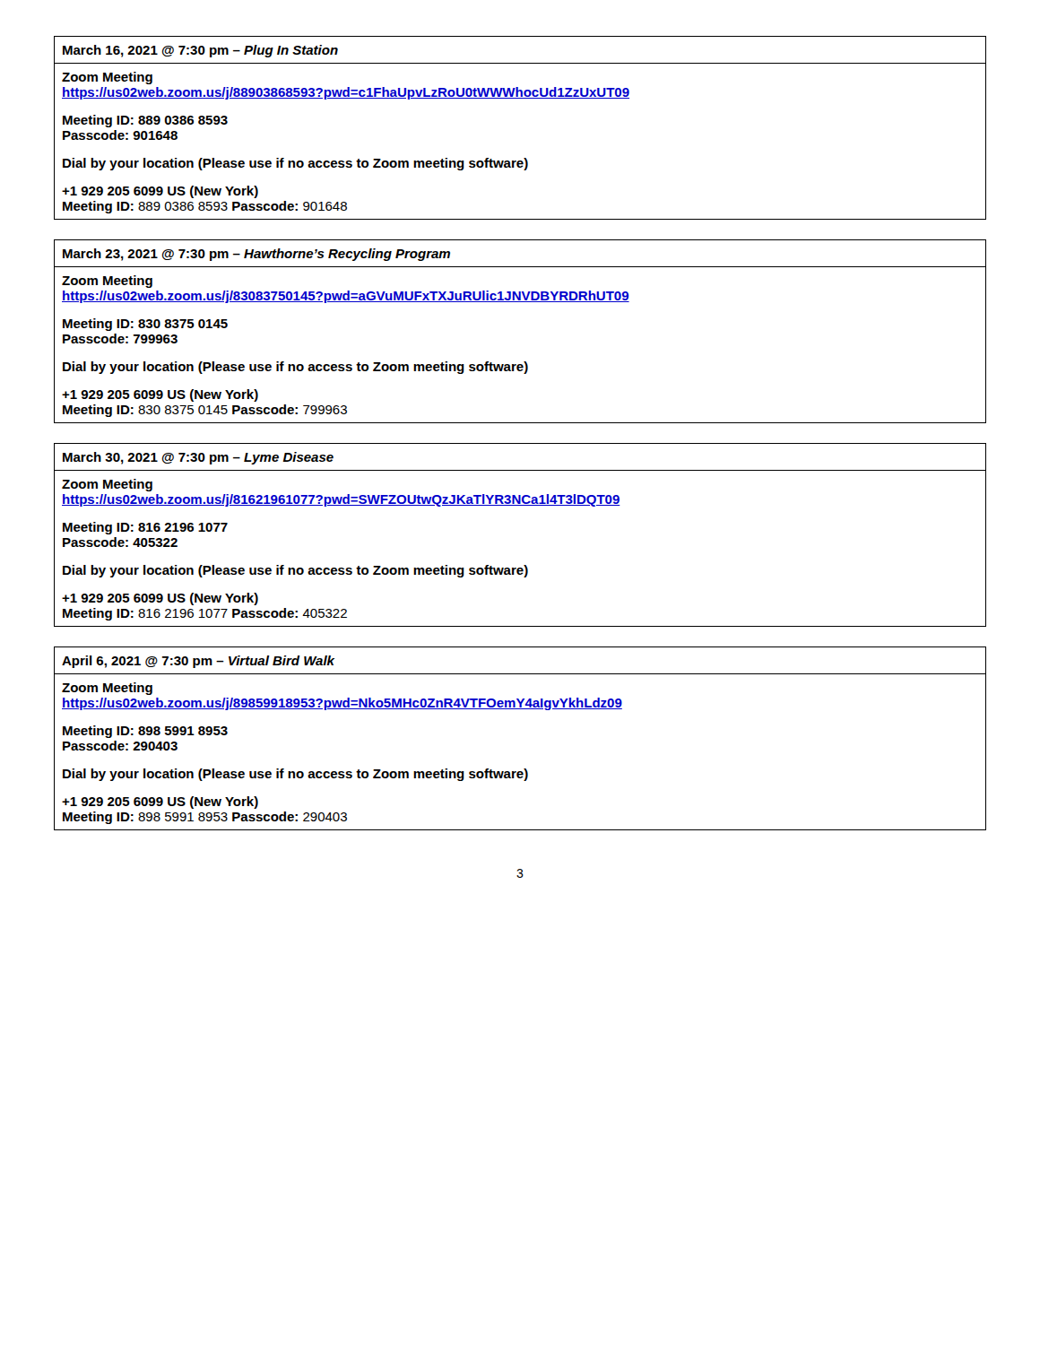| March 16, 2021 @ 7:30 pm – Plug In Station |
| Zoom Meeting https://us02web.zoom.us/j/88903868593?pwd=c1FhaUpvLzRoU0tWWWhocUd1ZzUxUT09 Meeting ID: 889 0386 8593 Passcode: 901648 Dial by your location (Please use if no access to Zoom meeting software) +1 929 205 6099 US (New York) Meeting ID: 889 0386 8593 Passcode: 901648 |
| March 23, 2021 @ 7:30 pm – Hawthorne’s Recycling Program |
| Zoom Meeting https://us02web.zoom.us/j/83083750145?pwd=aGVuMUFxTXJuRUlic1JNVDBYRDRhUT09 Meeting ID: 830 8375 0145 Passcode: 799963 Dial by your location (Please use if no access to Zoom meeting software) +1 929 205 6099 US (New York) Meeting ID: 830 8375 0145 Passcode: 799963 |
| March 30, 2021 @ 7:30 pm – Lyme Disease |
| Zoom Meeting https://us02web.zoom.us/j/81621961077?pwd=SWFZOUtwQzJKaTlYR3NCa1l4T3lDQT09 Meeting ID: 816 2196 1077 Passcode: 405322 Dial by your location (Please use if no access to Zoom meeting software) +1 929 205 6099 US (New York) Meeting ID: 816 2196 1077 Passcode: 405322 |
| April 6, 2021 @ 7:30 pm – Virtual Bird Walk |
| Zoom Meeting https://us02web.zoom.us/j/89859918953?pwd=Nko5MHc0ZnR4VTFOemY4aIgvYkhLdz09 Meeting ID: 898 5991 8953 Passcode: 290403 Dial by your location (Please use if no access to Zoom meeting software) +1 929 205 6099 US (New York) Meeting ID: 898 5991 8953 Passcode: 290403 |
3